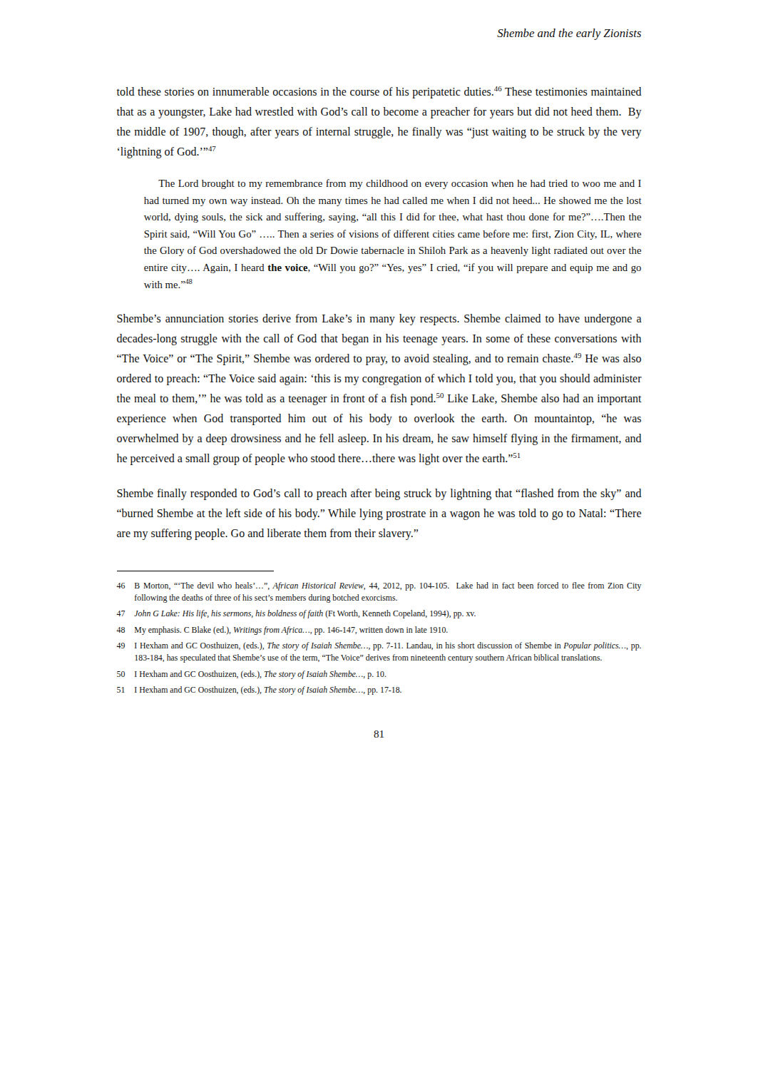Shembe and the early Zionists
told these stories on innumerable occasions in the course of his peripatetic duties.46 These testimonies maintained that as a youngster, Lake had wrestled with God’s call to become a preacher for years but did not heed them. By the middle of 1907, though, after years of internal struggle, he finally was “just waiting to be struck by the very ‘lightning of God.’”47
The Lord brought to my remembrance from my childhood on every occasion when he had tried to woo me and I had turned my own way instead. Oh the many times he had called me when I did not heed... He showed me the lost world, dying souls, the sick and suffering, saying, “all this I did for thee, what hast thou done for me?”….Then the Spirit said, “Will You Go” ….. Then a series of visions of different cities came before me: first, Zion City, IL, where the Glory of God overshadowed the old Dr Dowie tabernacle in Shiloh Park as a heavenly light radiated out over the entire city…. Again, I heard the voice, “Will you go?” “Yes, yes” I cried, “if you will prepare and equip me and go with me.”48
Shembe’s annunciation stories derive from Lake’s in many key respects. Shembe claimed to have undergone a decades-long struggle with the call of God that began in his teenage years. In some of these conversations with “The Voice” or “The Spirit,” Shembe was ordered to pray, to avoid stealing, and to remain chaste.49 He was also ordered to preach: “The Voice said again: ‘this is my congregation of which I told you, that you should administer the meal to them,’” he was told as a teenager in front of a fish pond.50 Like Lake, Shembe also had an important experience when God transported him out of his body to overlook the earth. On mountaintop, “he was overwhelmed by a deep drowsiness and he fell asleep. In his dream, he saw himself flying in the firmament, and he perceived a small group of people who stood there…there was light over the earth.”51
Shembe finally responded to God’s call to preach after being struck by lightning that “flashed from the sky” and “burned Shembe at the left side of his body.” While lying prostrate in a wagon he was told to go to Natal: “There are my suffering people. Go and liberate them from their slavery.”
B Morton, “‘The devil who heals’…”, African Historical Review, 44, 2012, pp. 104-105. Lake had in fact been forced to flee from Zion City following the deaths of three of his sect’s members during botched exorcisms.
John G Lake: His life, his sermons, his boldness of faith (Ft Worth, Kenneth Copeland, 1994), pp. xv.
My emphasis. C Blake (ed.), Writings from Africa…, pp. 146-147, written down in late 1910.
I Hexham and GC Oosthuizen, (eds.), The story of Isaiah Shembe…, pp. 7-11. Landau, in his short discussion of Shembe in Popular politics…, pp. 183-184, has speculated that Shembe’s use of the term, “The Voice” derives from nineteenth century southern African biblical translations.
I Hexham and GC Oosthuizen, (eds.), The story of Isaiah Shembe…, p. 10.
I Hexham and GC Oosthuizen, (eds.), The story of Isaiah Shembe…, pp. 17-18.
81